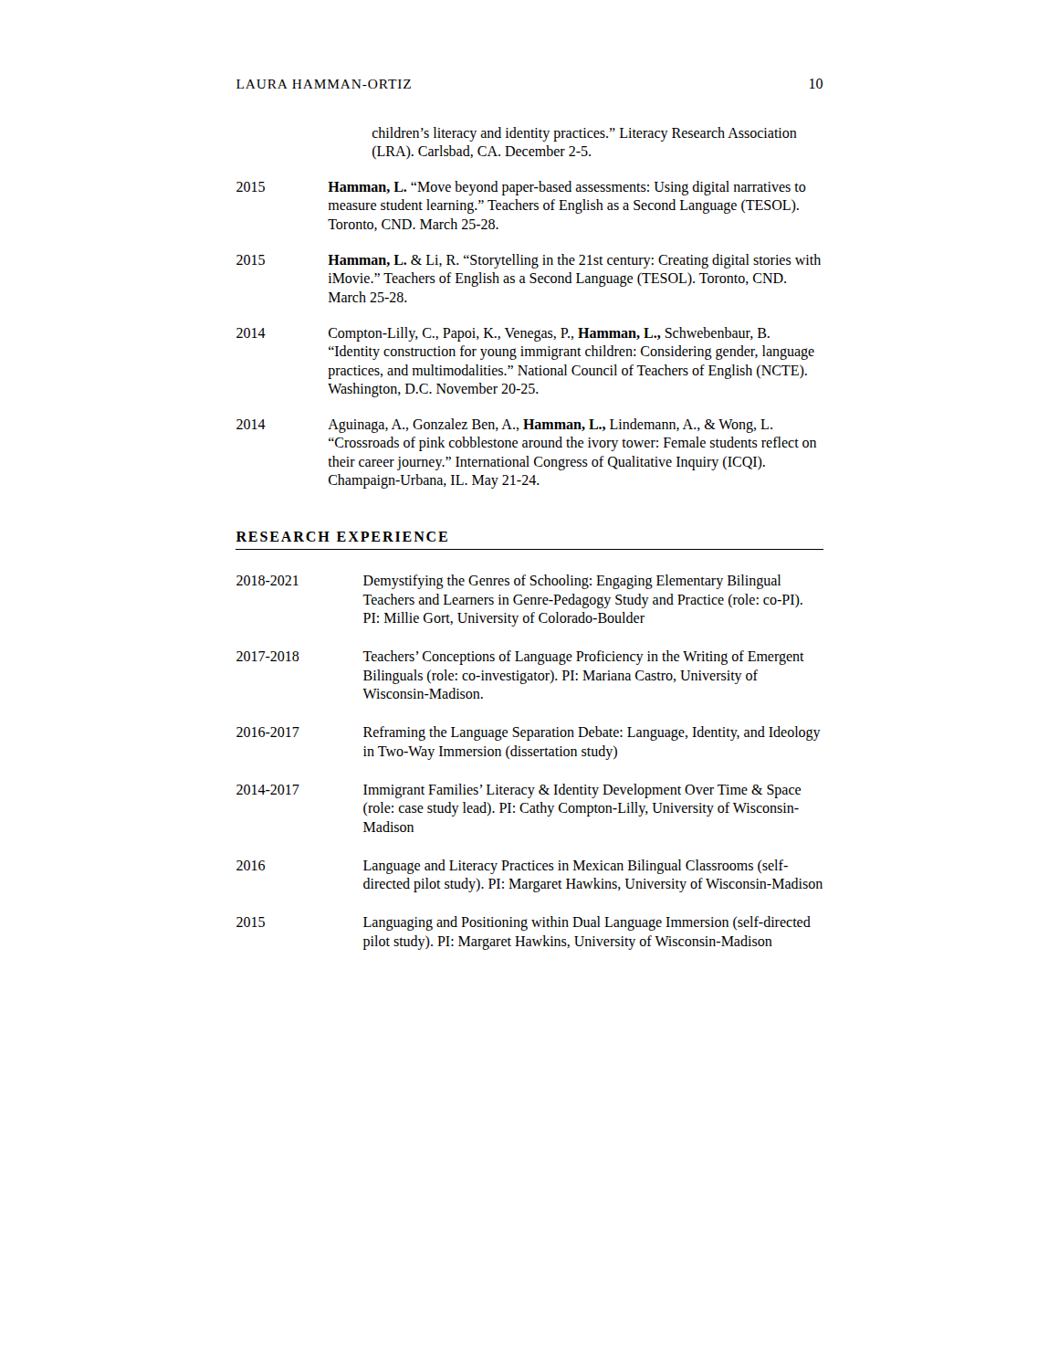LAURA HAMMAN-ORTIZ
10
children’s literacy and identity practices.” Literacy Research Association (LRA). Carlsbad, CA. December 2-5.
2015
Hamman, L. “Move beyond paper-based assessments: Using digital narratives to measure student learning.” Teachers of English as a Second Language (TESOL). Toronto, CND. March 25-28.
2015
Hamman, L. & Li, R. “Storytelling in the 21st century: Creating digital stories with iMovie.” Teachers of English as a Second Language (TESOL). Toronto, CND. March 25-28.
2014
Compton-Lilly, C., Papoi, K., Venegas, P., Hamman, L., Schwebenbaur, B. “Identity construction for young immigrant children: Considering gender, language practices, and multimodalities.” National Council of Teachers of English (NCTE). Washington, D.C. November 20-25.
2014
Aguinaga, A., Gonzalez Ben, A., Hamman, L., Lindemann, A., & Wong, L. “Crossroads of pink cobblestone around the ivory tower: Female students reflect on their career journey.” International Congress of Qualitative Inquiry (ICQI). Champaign-Urbana, IL. May 21-24.
RESEARCH EXPERIENCE
2018-2021
Demystifying the Genres of Schooling: Engaging Elementary Bilingual Teachers and Learners in Genre-Pedagogy Study and Practice (role: co-PI). PI: Millie Gort, University of Colorado-Boulder
2017-2018
Teachers’ Conceptions of Language Proficiency in the Writing of Emergent Bilinguals (role: co-investigator). PI: Mariana Castro, University of Wisconsin-Madison.
2016-2017
Reframing the Language Separation Debate: Language, Identity, and Ideology in Two-Way Immersion (dissertation study)
2014-2017
Immigrant Families’ Literacy & Identity Development Over Time & Space (role: case study lead). PI: Cathy Compton-Lilly, University of Wisconsin-Madison
2016
Language and Literacy Practices in Mexican Bilingual Classrooms (self-directed pilot study). PI: Margaret Hawkins, University of Wisconsin-Madison
2015
Languaging and Positioning within Dual Language Immersion (self-directed pilot study). PI: Margaret Hawkins, University of Wisconsin-Madison